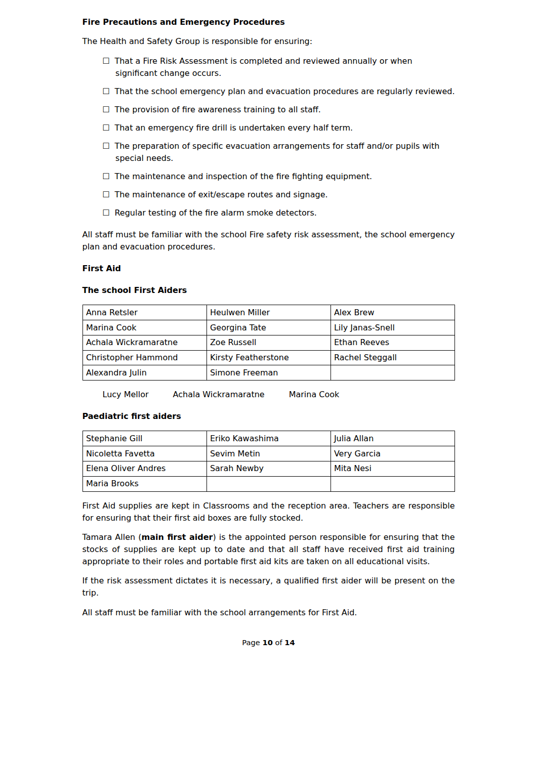Fire Precautions and Emergency Procedures
The Health and Safety Group is responsible for ensuring:
That a Fire Risk Assessment is completed and reviewed annually or when significant change occurs.
That the school emergency plan and evacuation procedures are regularly reviewed.
The provision of fire awareness training to all staff.
That an emergency fire drill is undertaken every half term.
The preparation of specific evacuation arrangements for staff and/or pupils with special needs.
The maintenance and inspection of the fire fighting equipment.
The maintenance of exit/escape routes and signage.
Regular testing of the fire alarm smoke detectors.
All staff must be familiar with the school Fire safety risk assessment, the school emergency plan and evacuation procedures.
First Aid
The school First Aiders
| Anna Retsler | Heulwen Miller | Alex Brew |
| Marina Cook | Georgina Tate | Lily Janas-Snell |
| Achala Wickramaratne | Zoe Russell | Ethan Reeves |
| Christopher Hammond | Kirsty Featherstone | Rachel Steggall |
| Alexandra Julin | Simone Freeman | |
Lucy Mellor Achala Wickramaratne Marina Cook
Paediatric first aiders
| Stephanie Gill | Eriko Kawashima | Julia Allan |
| Nicoletta Favetta | Sevim Metin | Very Garcia |
| Elena Oliver Andres | Sarah Newby | Mita Nesi |
| Maria Brooks | | |
First Aid supplies are kept in Classrooms and the reception area. Teachers are responsible for ensuring that their first aid boxes are fully stocked.
Tamara Allen (main first aider) is the appointed person responsible for ensuring that the stocks of supplies are kept up to date and that all staff have received first aid training appropriate to their roles and portable first aid kits are taken on all educational visits.
If the risk assessment dictates it is necessary, a qualified first aider will be present on the trip.
All staff must be familiar with the school arrangements for First Aid.
Page 10 of 14